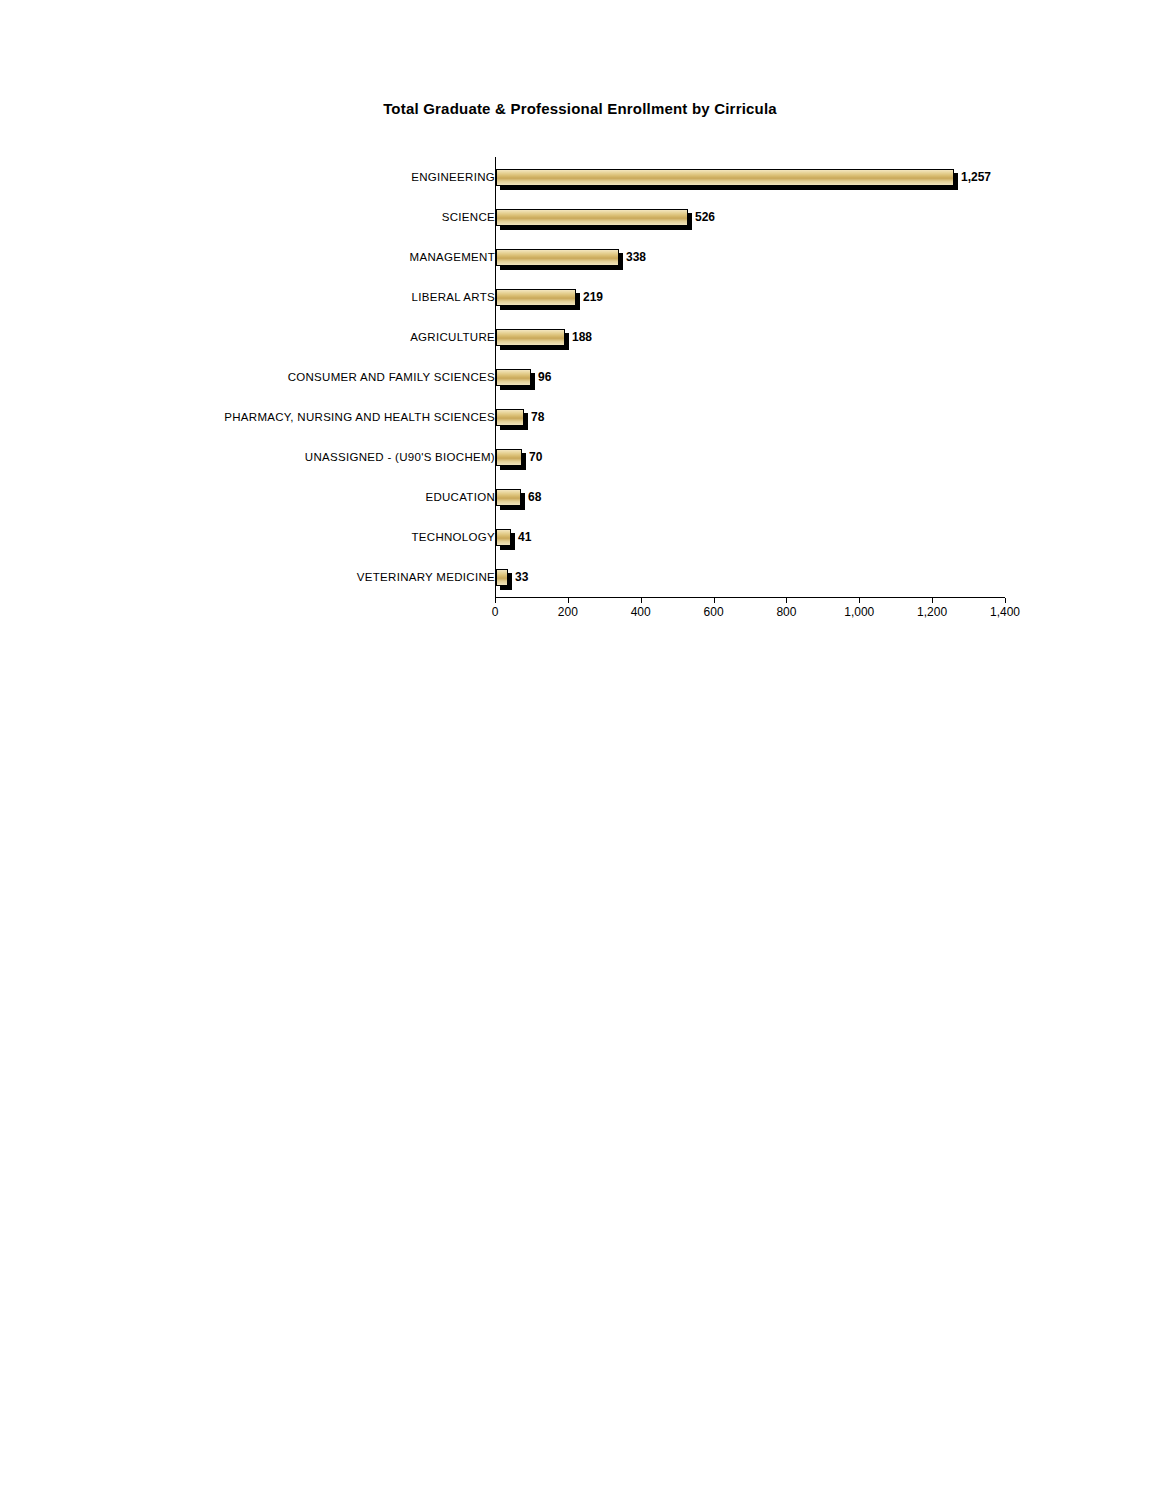Total Graduate & Professional Enrollment by Cirricula
| ENGINEERING | 1,257 |
| SCIENCE | 526 |
| MANAGEMENT | 338 |
| LIBERAL ARTS | 219 |
| AGRICULTURE | 188 |
| CONSUMER AND FAMILY SCIENCES | 96 |
| PHARMACY, NURSING AND HEALTH SCIENCES | 78 |
| UNASSIGNED - (U90'S BIOCHEM) | 70 |
| EDUCATION | 68 |
| TECHNOLOGY | 41 |
| VETERINARY MEDICINE | 33 |
0
200
400
600
800
1,000
1,200
1,400